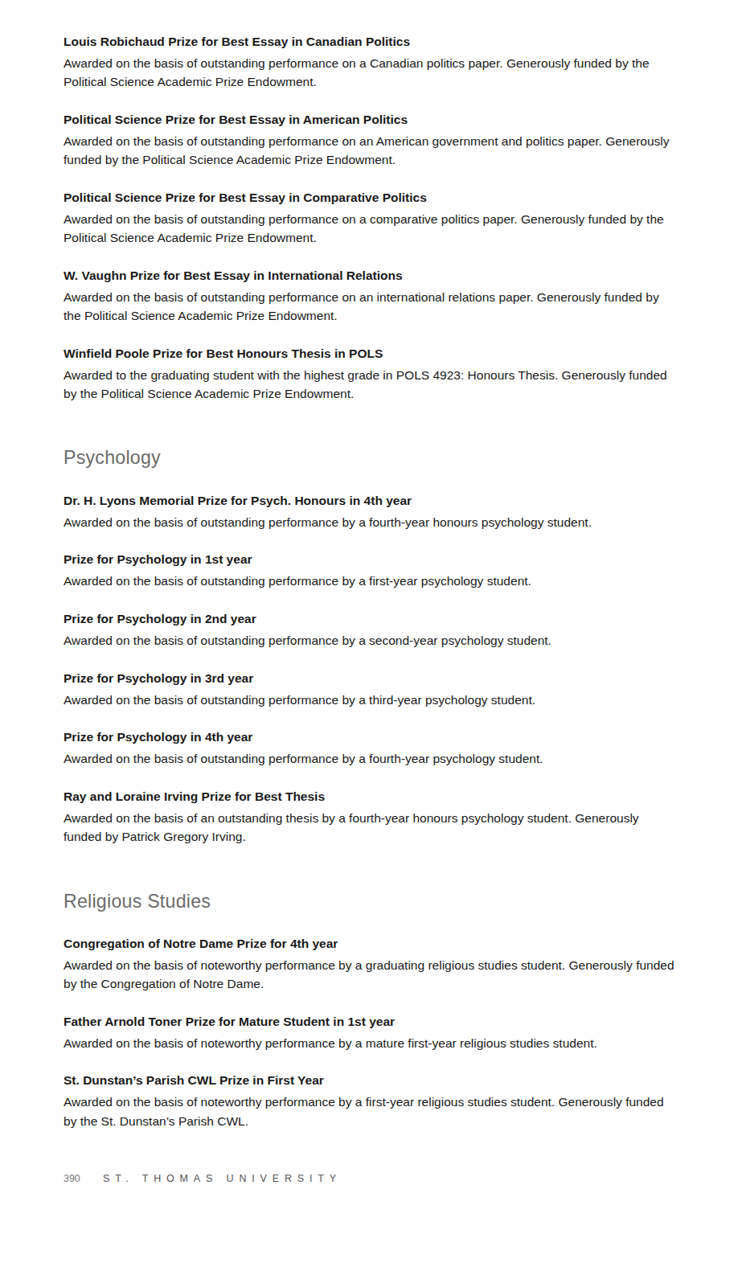Louis Robichaud Prize for Best Essay in Canadian Politics
Awarded on the basis of outstanding performance on a Canadian politics paper. Generously funded by the Political Science Academic Prize Endowment.
Political Science Prize for Best Essay in American Politics
Awarded on the basis of outstanding performance on an American government and politics paper. Generously funded by the Political Science Academic Prize Endowment.
Political Science Prize for Best Essay in Comparative Politics
Awarded on the basis of outstanding performance on a comparative politics paper. Generously funded by the Political Science Academic Prize Endowment.
W. Vaughn Prize for Best Essay in International Relations
Awarded on the basis of outstanding performance on an international relations paper. Generously funded by the Political Science Academic Prize Endowment.
Winfield Poole Prize for Best Honours Thesis in POLS
Awarded to the graduating student with the highest grade in POLS 4923: Honours Thesis. Generously funded by the Political Science Academic Prize Endowment.
Psychology
Dr. H. Lyons Memorial Prize for Psych. Honours in 4th year
Awarded on the basis of outstanding performance by a fourth-year honours psychology student.
Prize for Psychology in 1st year
Awarded on the basis of outstanding performance by a first-year psychology student.
Prize for Psychology in 2nd year
Awarded on the basis of outstanding performance by a second-year psychology student.
Prize for Psychology in 3rd year
Awarded on the basis of outstanding performance by a third-year psychology student.
Prize for Psychology in 4th year
Awarded on the basis of outstanding performance by a fourth-year psychology student.
Ray and Loraine Irving Prize for Best Thesis
Awarded on the basis of an outstanding thesis by a fourth-year honours psychology student. Generously funded by Patrick Gregory Irving.
Religious Studies
Congregation of Notre Dame Prize for 4th year
Awarded on the basis of noteworthy performance by a graduating religious studies student. Generously funded by the Congregation of Notre Dame.
Father Arnold Toner Prize for Mature Student in 1st year
Awarded on the basis of noteworthy performance by a mature first-year religious studies student.
St. Dunstan’s Parish CWL Prize in First Year
Awarded on the basis of noteworthy performance by a first-year religious studies student. Generously funded by the St. Dunstan’s Parish CWL.
390 St. Thomas University